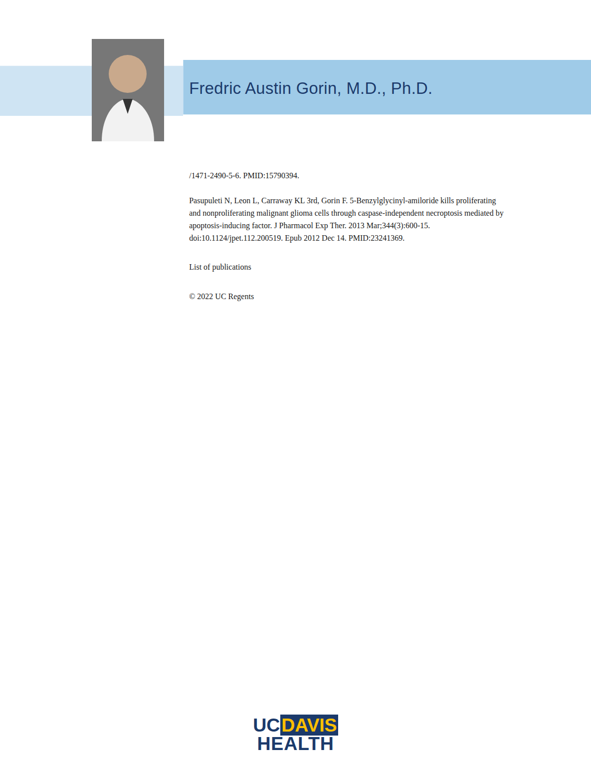Fredric Austin Gorin, M.D., Ph.D.
/1471-2490-5-6. PMID:15790394.
Pasupuleti N, Leon L, Carraway KL 3rd, Gorin F. 5-Benzylglycinyl-amiloride kills proliferating and nonproliferating malignant glioma cells through caspase-independent necroptosis mediated by apoptosis-inducing factor. J Pharmacol Exp Ther. 2013 Mar;344(3):600-15. doi:10.1124/jpet.112.200519. Epub 2012 Dec 14. PMID:23241369.
List of publications
© 2022 UC Regents
UCDAVIS
HEALTH